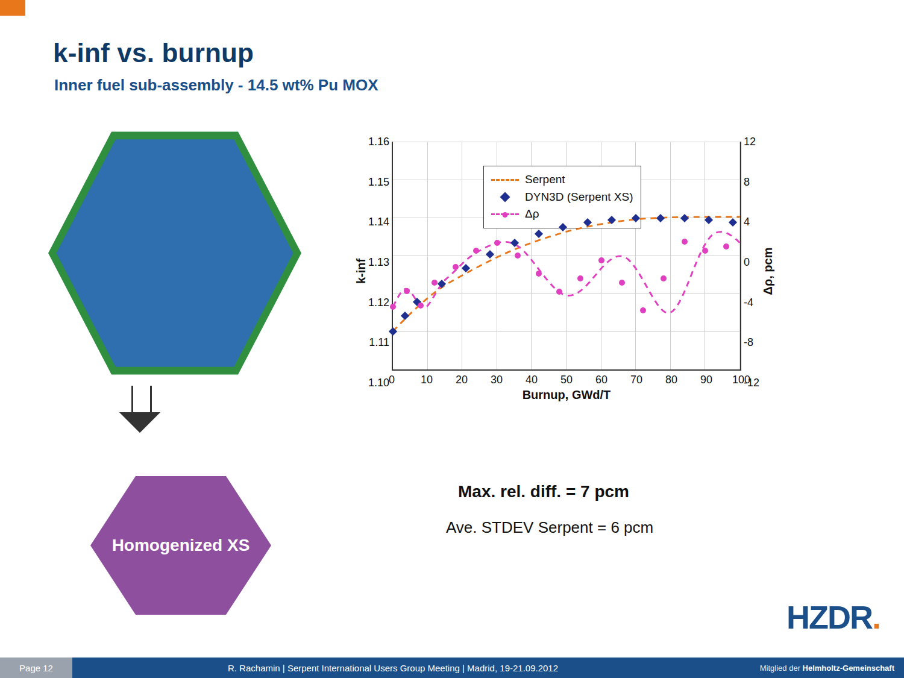k-inf vs. burnup
Inner fuel sub-assembly - 14.5 wt% Pu MOX
Homogenized XS
k-inf
Δρ, pcm
Burnup, GWd/T
1.16
1.15
1.14
1.13
1.12
1.11
1.10
12
8
4
0
-4
-8
-12
0
10
20
30
40
50
60
70
80
90
100
Serpent
DYN3D (Serpent XS)
Δρ
Max. rel. diff. = 7 pcm
Ave. STDEV Serpent = 6 pcm
HZDR.
Page 12
R. Rachamin | Serpent International Users Group Meeting | Madrid, 19-21.09.2012
Mitglied der Helmholtz-Gemeinschaft